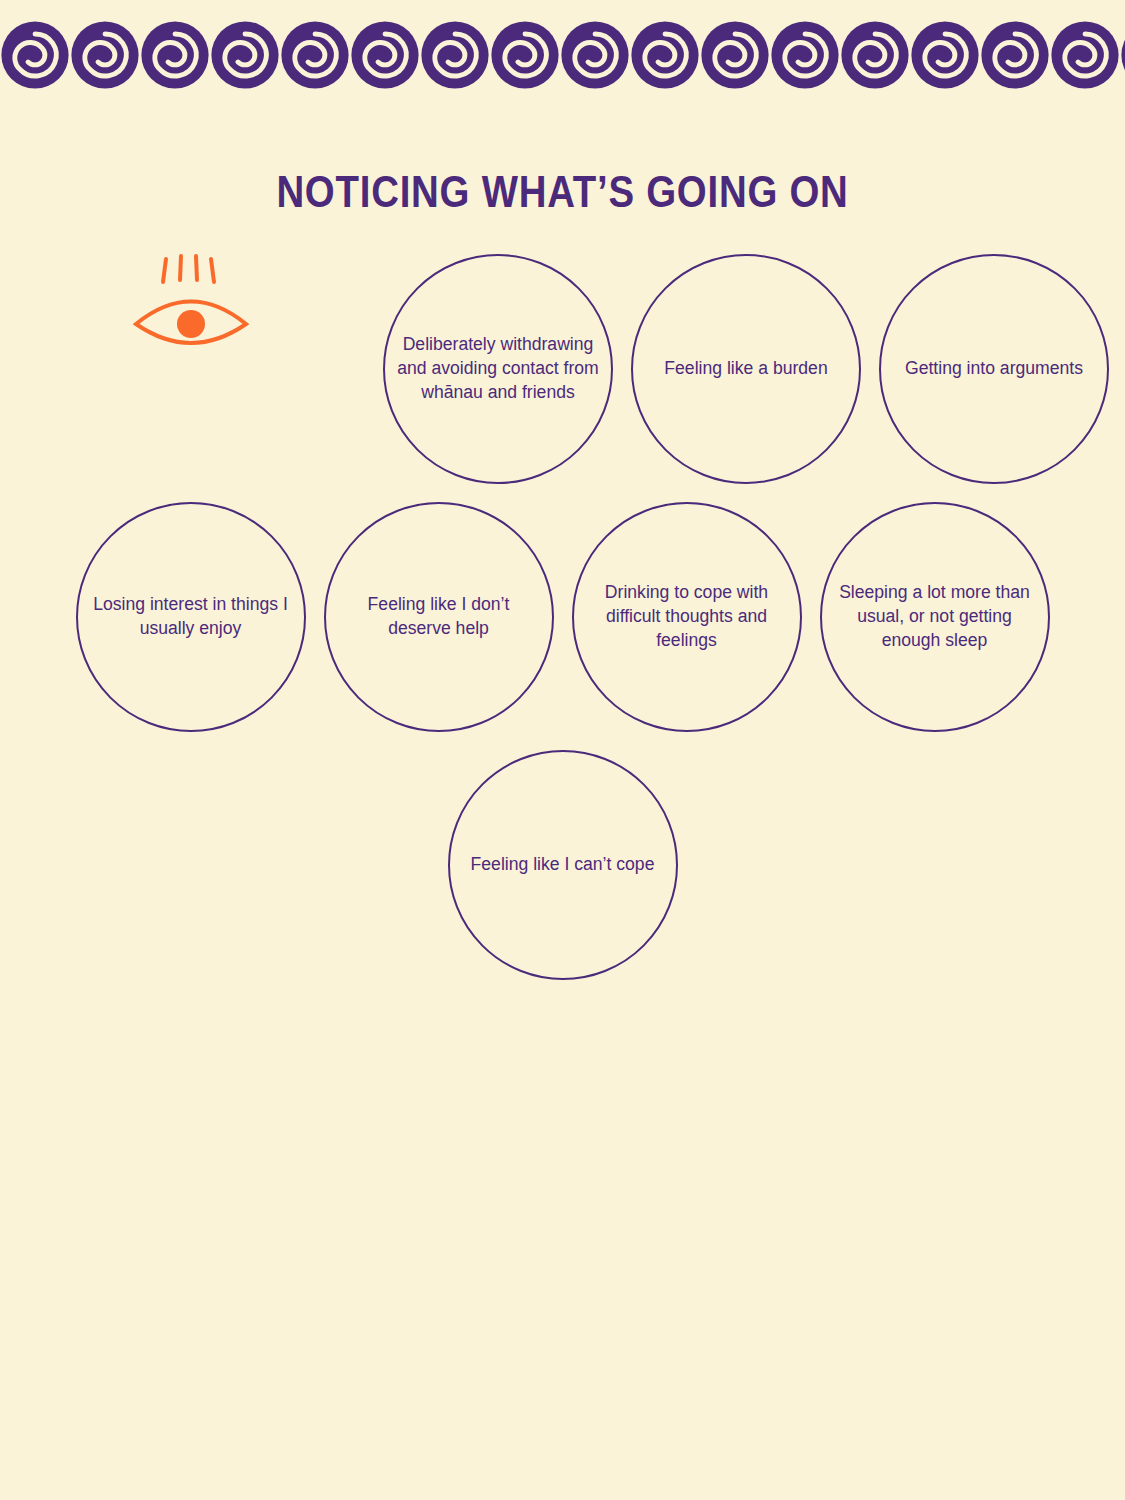Noticing What’s Going On
Deliberately withdrawing and avoiding contact from whānau and friends
Feeling like a burden
Getting into arguments
Losing interest in things I usually enjoy
Feeling like I don’t deserve help
Drinking to cope with difficult thoughts and feelings
Sleeping a lot more than usual, or not getting enough sleep
Feeling like I can’t cope